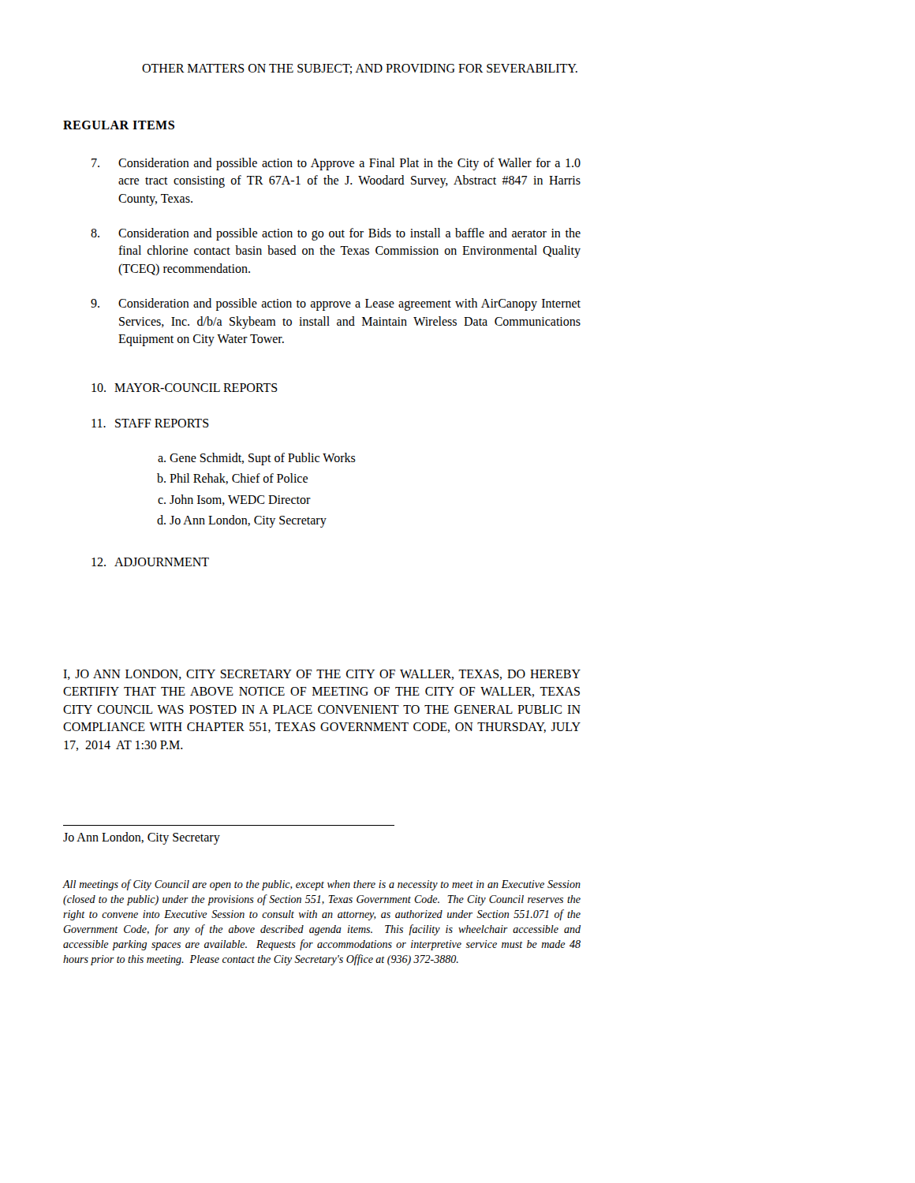OTHER MATTERS ON THE SUBJECT; AND PROVIDING FOR SEVERABILITY.
REGULAR ITEMS
Consideration and possible action to Approve a Final Plat in the City of Waller for a 1.0 acre tract consisting of TR 67A-1 of the J. Woodard Survey, Abstract #847 in Harris County, Texas.
Consideration and possible action to go out for Bids to install a baffle and aerator in the final chlorine contact basin based on the Texas Commission on Environmental Quality (TCEQ) recommendation.
Consideration and possible action to approve a Lease agreement with AirCanopy Internet Services, Inc. d/b/a Skybeam to install and Maintain Wireless Data Communications Equipment on City Water Tower.
10. MAYOR-COUNCIL REPORTS
11. STAFF REPORTS
Gene Schmidt, Supt of Public Works
Phil Rehak, Chief of Police
John Isom, WEDC Director
Jo Ann London, City Secretary
12. ADJOURNMENT
I, JO ANN LONDON, CITY SECRETARY OF THE CITY OF WALLER, TEXAS, DO HEREBY CERTIFIY THAT THE ABOVE NOTICE OF MEETING OF THE CITY OF WALLER, TEXAS CITY COUNCIL WAS POSTED IN A PLACE CONVENIENT TO THE GENERAL PUBLIC IN COMPLIANCE WITH CHAPTER 551, TEXAS GOVERNMENT CODE, ON THURSDAY, JULY 17, 2014 AT 1:30 P.M.
Jo Ann London, City Secretary
All meetings of City Council are open to the public, except when there is a necessity to meet in an Executive Session (closed to the public) under the provisions of Section 551, Texas Government Code. The City Council reserves the right to convene into Executive Session to consult with an attorney, as authorized under Section 551.071 of the Government Code, for any of the above described agenda items. This facility is wheelchair accessible and accessible parking spaces are available. Requests for accommodations or interpretive service must be made 48 hours prior to this meeting. Please contact the City Secretary's Office at (936) 372-3880.